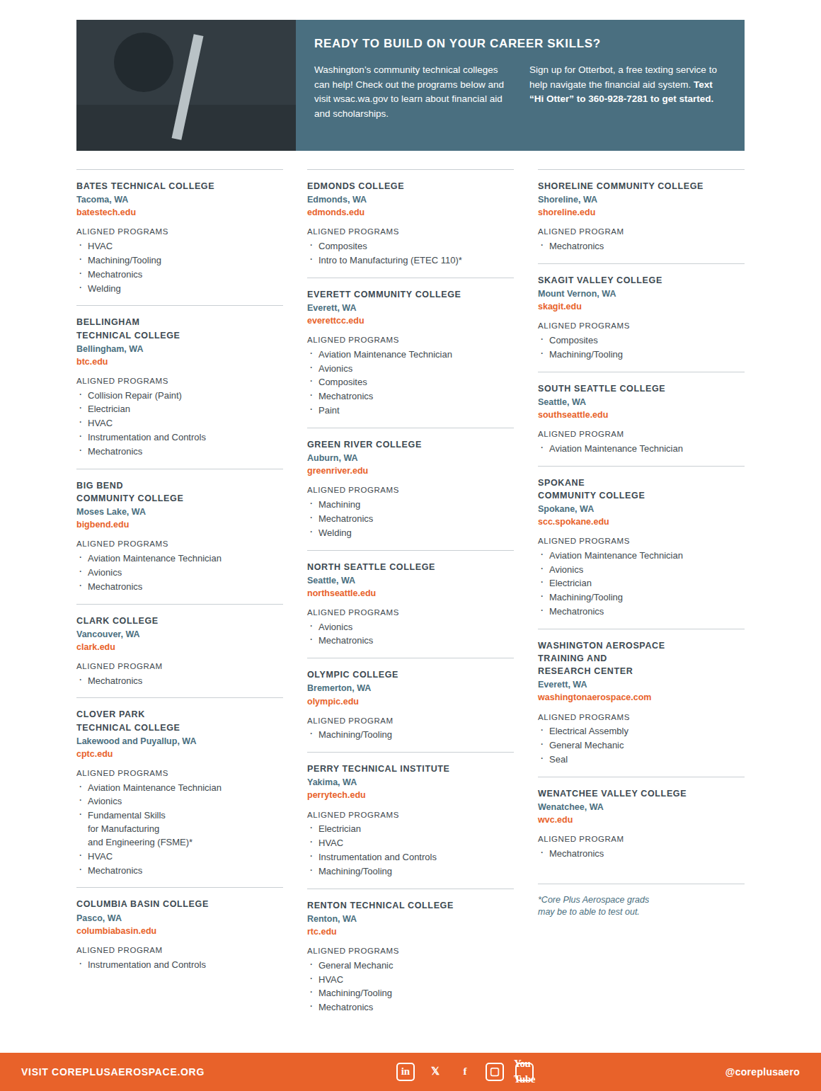READY TO BUILD ON YOUR CAREER SKILLS?
Washington’s community technical colleges can help! Check out the programs below and visit wsac.wa.gov to learn about financial aid and scholarships.
Sign up for Otterbot, a free texting service to help navigate the financial aid system. Text “Hi Otter” to 360-928-7281 to get started.
Bates Technical College
Tacoma, WA
batestech.edu
Aligned Programs
HVAC
Machining/Tooling
Mechatronics
Welding
Bellingham
Technical College
Bellingham, WA
btc.edu
Aligned Programs
Collision Repair (Paint)
Electrician
HVAC
Instrumentation and Controls
Mechatronics
Big Bend
Community College
Moses Lake, WA
bigbend.edu
Aligned Programs
Aviation Maintenance Technician
Avionics
Mechatronics
Clark College
Vancouver, WA
clark.edu
Aligned Program
Mechatronics
Clover Park
Technical College
Lakewood and Puyallup, WA
cptc.edu
Aligned Programs
Aviation Maintenance Technician
Avionics
Fundamental Skills
for Manufacturing
and Engineering (FSME)*
HVAC
Mechatronics
Columbia Basin College
Pasco, WA
columbiabasin.edu
Aligned Program
Instrumentation and Controls
Edmonds College
Edmonds, WA
edmonds.edu
Aligned Programs
Composites
Intro to Manufacturing (ETEC 110)*
Everett Community College
Everett, WA
everettcc.edu
Aligned Programs
Aviation Maintenance Technician
Avionics
Composites
Mechatronics
Paint
Green River College
Auburn, WA
greenriver.edu
Aligned Programs
Machining
Mechatronics
Welding
North Seattle College
Seattle, WA
northseattle.edu
Aligned Programs
Avionics
Mechatronics
Olympic College
Bremerton, WA
olympic.edu
Aligned Program
Machining/Tooling
Perry Technical Institute
Yakima, WA
perrytech.edu
Aligned Programs
Electrician
HVAC
Instrumentation and Controls
Machining/Tooling
Renton Technical College
Renton, WA
rtc.edu
Aligned Programs
General Mechanic
HVAC
Machining/Tooling
Mechatronics
Shoreline Community College
Shoreline, WA
shoreline.edu
Aligned Program
Mechatronics
Skagit Valley College
Mount Vernon, WA
skagit.edu
Aligned Programs
Composites
Machining/Tooling
South Seattle College
Seattle, WA
southseattle.edu
Aligned Program
Aviation Maintenance Technician
Spokane
Community College
Spokane, WA
scc.spokane.edu
Aligned Programs
Aviation Maintenance Technician
Avionics
Electrician
Machining/Tooling
Mechatronics
Washington Aerospace
Training and
Research Center
Everett, WA
washingtonaerospace.com
Aligned Programs
Electrical Assembly
General Mechanic
Seal
Wenatchee Valley College
Wenatchee, WA
wvc.edu
Aligned Program
Mechatronics
*Core Plus Aerospace grads
may be to able to test out.
VISIT COREPLUSAEROSPACE.ORG
in 𝕏 f ▢ You
Tube
@coreplusaero